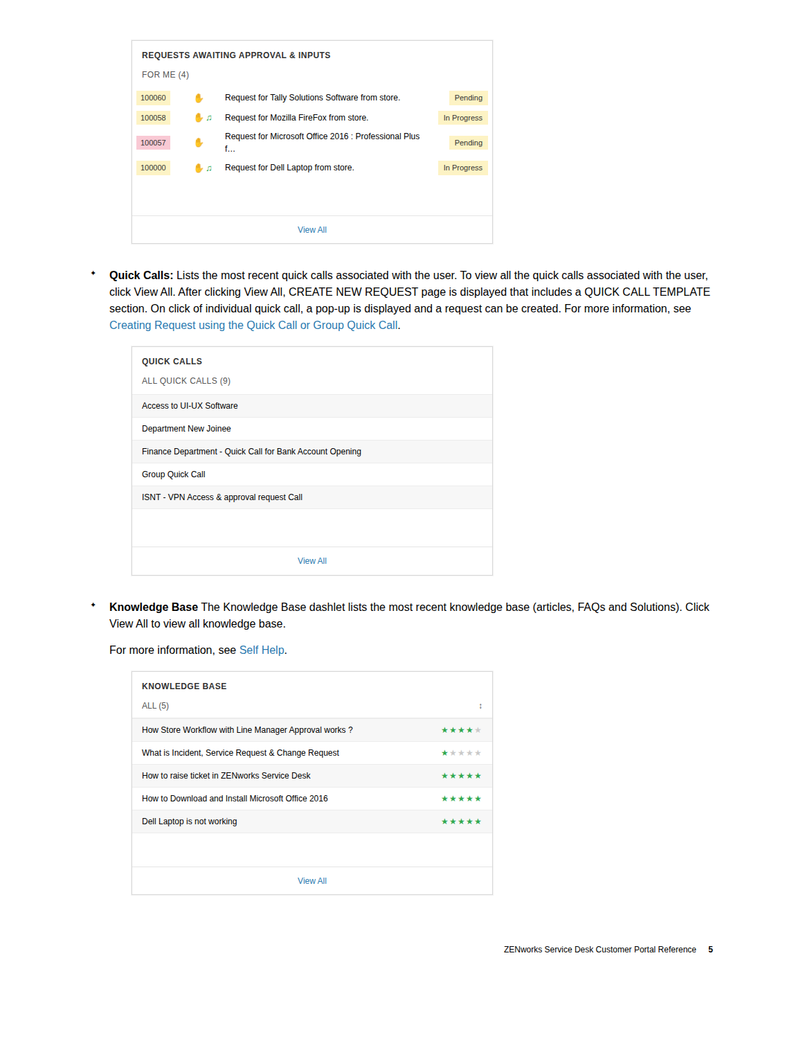REQUESTS AWAITING APPROVAL & INPUTS
FOR ME (4)
| 100060 | ✋ | Request for Tally Solutions Software from store. | Pending |
| 100058 | ✋ ♫ | Request for Mozilla FireFox from store. | In Progress |
| 100057 | ✋ | Request for Microsoft Office 2016 : Professional Plus f… | Pending |
| 100000 | ✋ ♫ | Request for Dell Laptop from store. | In Progress |
View All
✦
Quick Calls: Lists the most recent quick calls associated with the user. To view all the quick calls associated with the user, click View All. After clicking View All, CREATE NEW REQUEST page is displayed that includes a QUICK CALL TEMPLATE section. On click of individual quick call, a pop-up is displayed and a request can be created. For more information, see Creating Request using the Quick Call or Group Quick Call.
QUICK CALLS
ALL QUICK CALLS (9)
Access to UI-UX Software
Department New Joinee
Finance Department - Quick Call for Bank Account Opening
Group Quick Call
ISNT - VPN Access & approval request Call
View All
✦
Knowledge Base The Knowledge Base dashlet lists the most recent knowledge base (articles, FAQs and Solutions). Click View All to view all knowledge base.
For more information, see Self Help.
KNOWLEDGE BASE
ALL (5) ↕
| How Store Workflow with Line Manager Approval works ? | ★★★★ ★ |
| What is Incident, Service Request & Change Request | ★ ★★★★ |
| How to raise ticket in ZENworks Service Desk | ★★★★★ |
| How to Download and Install Microsoft Office 2016 | ★★★★★ |
| Dell Laptop is not working | ★★★★★ |
View All
ZENworks Service Desk Customer Portal Reference 5